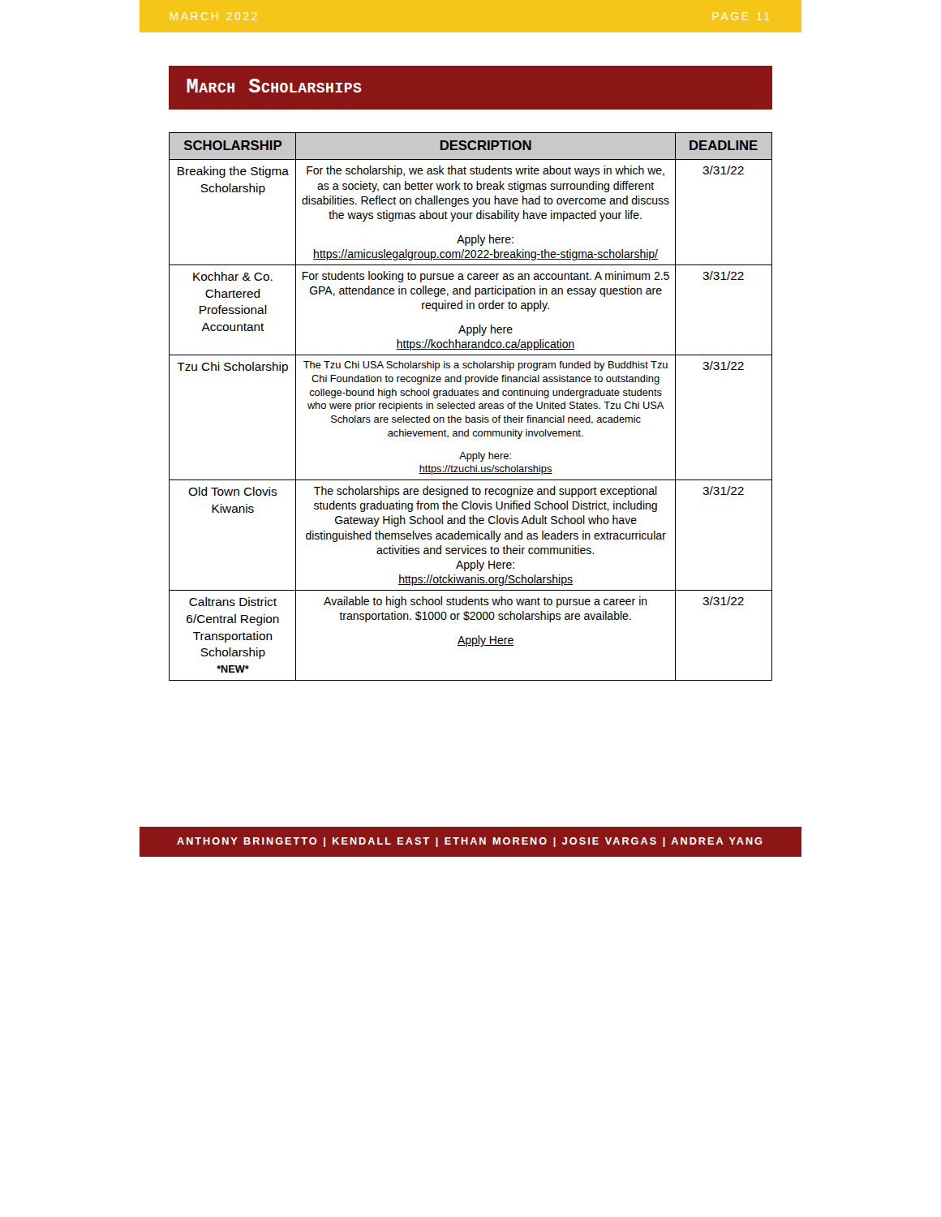MARCH 2022 PAGE 11
March Scholarships
| SCHOLARSHIP | DESCRIPTION | DEADLINE |
| --- | --- | --- |
| Breaking the Stigma Scholarship | For the scholarship, we ask that students write about ways in which we, as a society, can better work to break stigmas surrounding different disabilities. Reflect on challenges you have had to overcome and discuss the ways stigmas about your disability have impacted your life. Apply here: https://amicuslegalgroup.com/2022-breaking-the-stigma-scholarship/ | 3/31/22 |
| Kochhar & Co. Chartered Professional Accountant | For students looking to pursue a career as an accountant. A minimum 2.5 GPA, attendance in college, and participation in an essay question are required in order to apply. Apply here https://kochharandco.ca/application | 3/31/22 |
| Tzu Chi Scholarship | The Tzu Chi USA Scholarship is a scholarship program funded by Buddhist Tzu Chi Foundation to recognize and provide financial assistance to outstanding college-bound high school graduates and continuing undergraduate students who were prior recipients in selected areas of the United States. Tzu Chi USA Scholars are selected on the basis of their financial need, academic achievement, and community involvement. Apply here: https://tzuchi.us/scholarships | 3/31/22 |
| Old Town Clovis Kiwanis | The scholarships are designed to recognize and support exceptional students graduating from the Clovis Unified School District, including Gateway High School and the Clovis Adult School who have distinguished themselves academically and as leaders in extracurricular activities and services to their communities. Apply Here: https://otckiwanis.org/Scholarships | 3/31/22 |
| Caltrans District 6/Central Region Transportation Scholarship *NEW* | Available to high school students who want to pursue a career in transportation. $1000 or $2000 scholarships are available. Apply Here | 3/31/22 |
ANTHONY BRINGETTO | KENDALL EAST | ETHAN MORENO | JOSIE VARGAS | ANDREA YANG